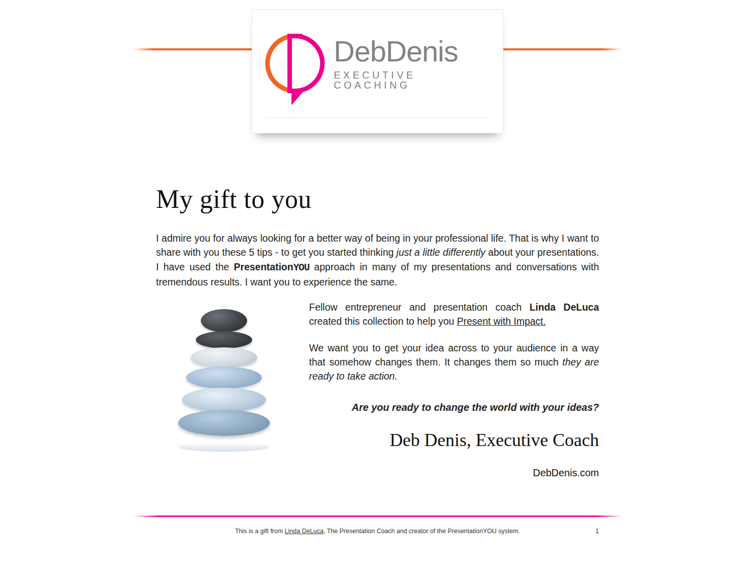Deb Denis
Executive Coaching
My gift to you
I admire you for always looking for a better way of being in your professional life. That is why I want to share with you these 5 tips - to get you started thinking just a little differently about your presentations. I have used the PresentationYOU approach in many of my presentations and conversations with tremendous results. I want you to experience the same.
Fellow entrepreneur and presentation coach Linda DeLuca created this collection to help you Present with Impact.
We want you to get your idea across to your audience in a way that somehow changes them. It changes them so much they are ready to take action.
Are you ready to change the world with your ideas?
Deb Denis, Executive Coach
DebDenis.com
This is a gift from Linda DeLuca, The Presentation Coach and creator of the PresentationYOU system. 1